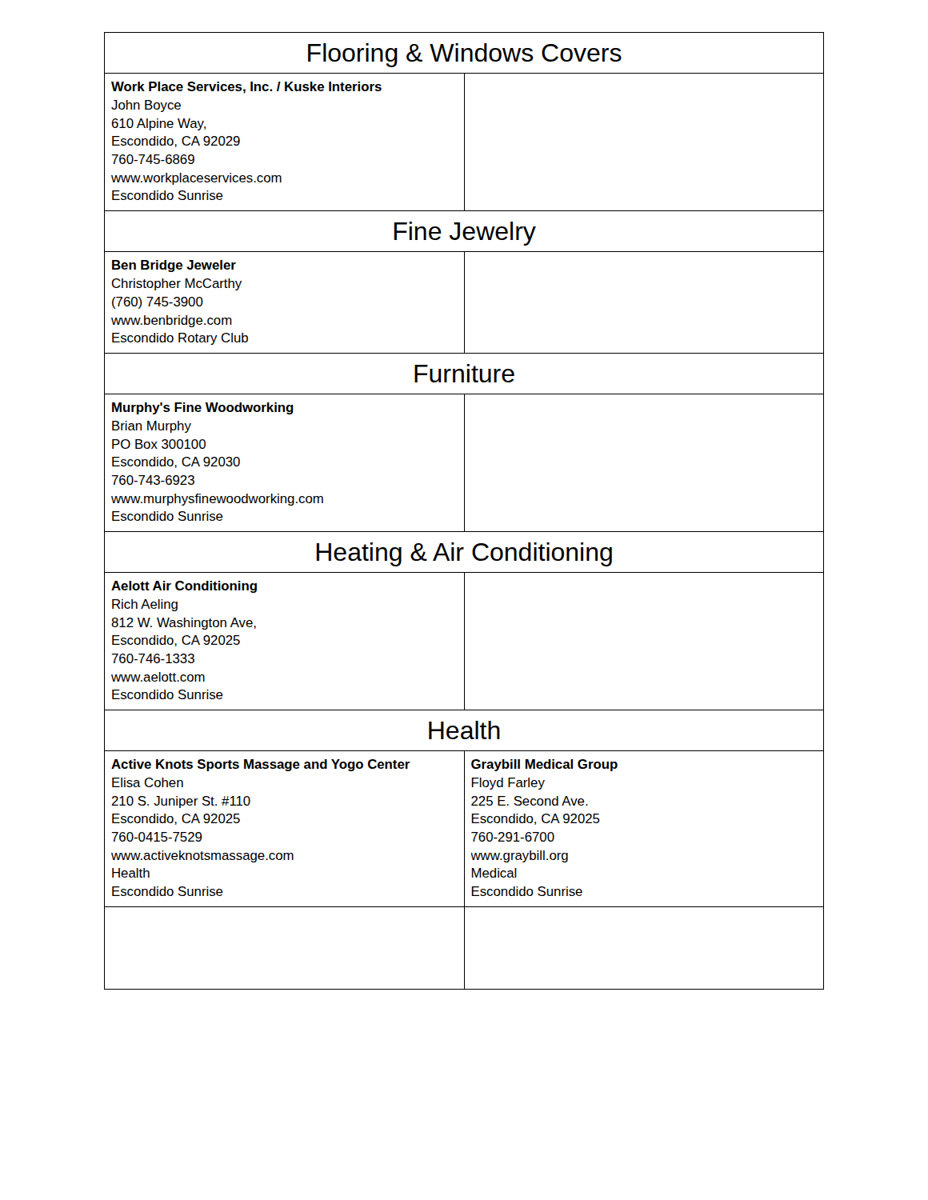| Flooring & Windows Covers |
| Work Place Services, Inc. / Kuske Interiors John Boyce 610 Alpine Way, Escondido, CA 92029 760-745-6869 www.workplaceservices.com Escondido Sunrise | |
| Fine Jewelry |
| Ben Bridge Jeweler Christopher McCarthy (760) 745-3900 www.benbridge.com Escondido Rotary Club | |
| Furniture |
| Murphy's Fine Woodworking Brian Murphy PO Box 300100 Escondido, CA 92030 760-743-6923 www.murphysfinewoodworking.com Escondido Sunrise | |
| Heating & Air Conditioning |
| Aelott Air Conditioning Rich Aeling 812 W. Washington Ave, Escondido, CA 92025 760-746-1333 www.aelott.com Escondido Sunrise | |
| Health |
| Active Knots Sports Massage and Yogo Center Elisa Cohen 210 S. Juniper St. #110 Escondido, CA 92025 760-0415-7529 www.activeknotsmassage.com Health Escondido Sunrise | Graybill Medical Group Floyd Farley 225 E. Second Ave. Escondido, CA 92025 760-291-6700 www.graybill.org Medical Escondido Sunrise |